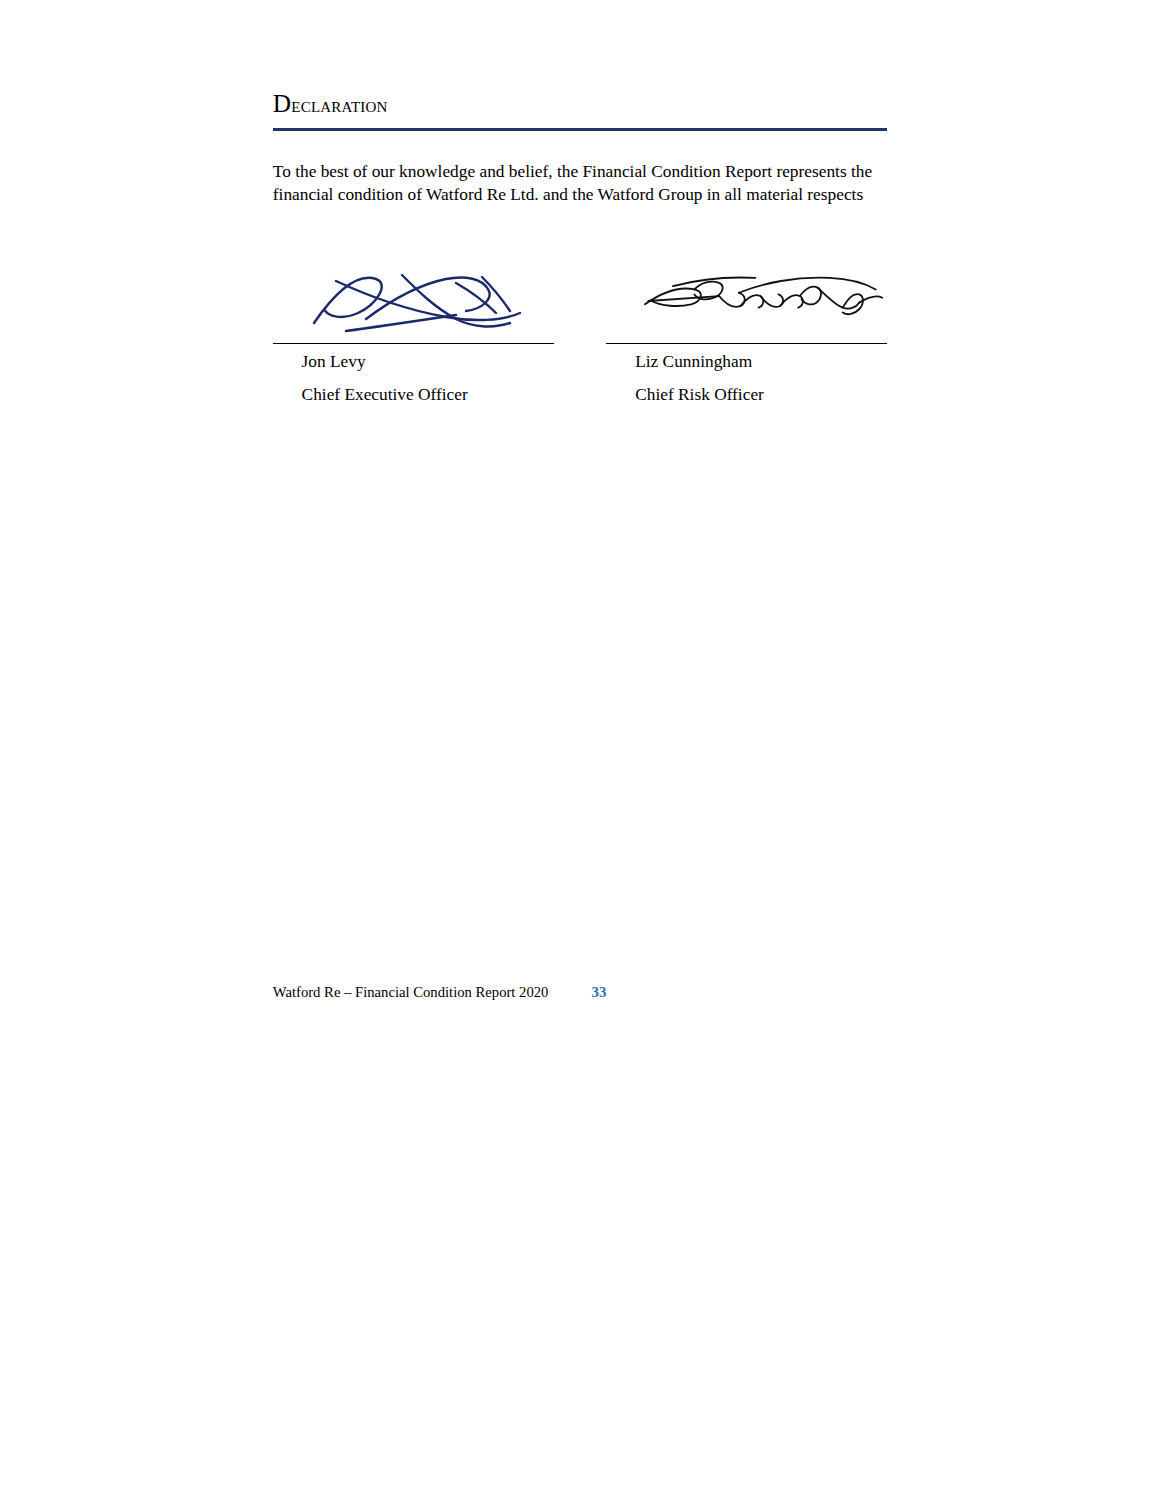Declaration
To the best of our knowledge and belief, the Financial Condition Report represents the financial condition of Watford Re Ltd. and the Watford Group in all material respects
| Jon Levy Chief Executive Officer | | Liz Cunningham Chief Risk Officer |
Watford Re – Financial Condition Report 202033